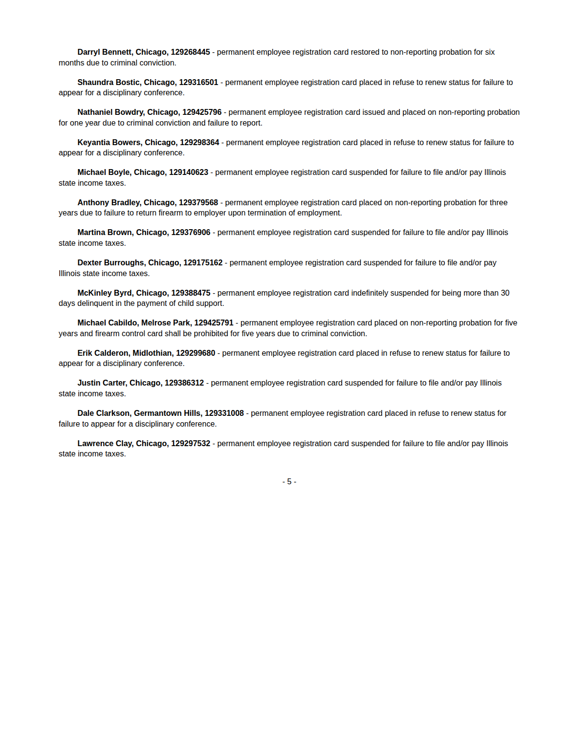Darryl Bennett, Chicago, 129268445 - permanent employee registration card restored to non-reporting probation for six months due to criminal conviction.
Shaundra Bostic, Chicago, 129316501 - permanent employee registration card placed in refuse to renew status for failure to appear for a disciplinary conference.
Nathaniel Bowdry, Chicago, 129425796 - permanent employee registration card issued and placed on non-reporting probation for one year due to criminal conviction and failure to report.
Keyantia Bowers, Chicago, 129298364 - permanent employee registration card placed in refuse to renew status for failure to appear for a disciplinary conference.
Michael Boyle, Chicago, 129140623 - permanent employee registration card suspended for failure to file and/or pay Illinois state income taxes.
Anthony Bradley, Chicago, 129379568 - permanent employee registration card placed on non-reporting probation for three years due to failure to return firearm to employer upon termination of employment.
Martina Brown, Chicago, 129376906 - permanent employee registration card suspended for failure to file and/or pay Illinois state income taxes.
Dexter Burroughs, Chicago, 129175162 - permanent employee registration card suspended for failure to file and/or pay Illinois state income taxes.
McKinley Byrd, Chicago, 129388475 - permanent employee registration card indefinitely suspended for being more than 30 days delinquent in the payment of child support.
Michael Cabildo, Melrose Park, 129425791 - permanent employee registration card placed on non-reporting probation for five years and firearm control card shall be prohibited for five years due to criminal conviction.
Erik Calderon, Midlothian, 129299680 - permanent employee registration card placed in refuse to renew status for failure to appear for a disciplinary conference.
Justin Carter, Chicago, 129386312 - permanent employee registration card suspended for failure to file and/or pay Illinois state income taxes.
Dale Clarkson, Germantown Hills, 129331008 - permanent employee registration card placed in refuse to renew status for failure to appear for a disciplinary conference.
Lawrence Clay, Chicago, 129297532 - permanent employee registration card suspended for failure to file and/or pay Illinois state income taxes.
- 5 -